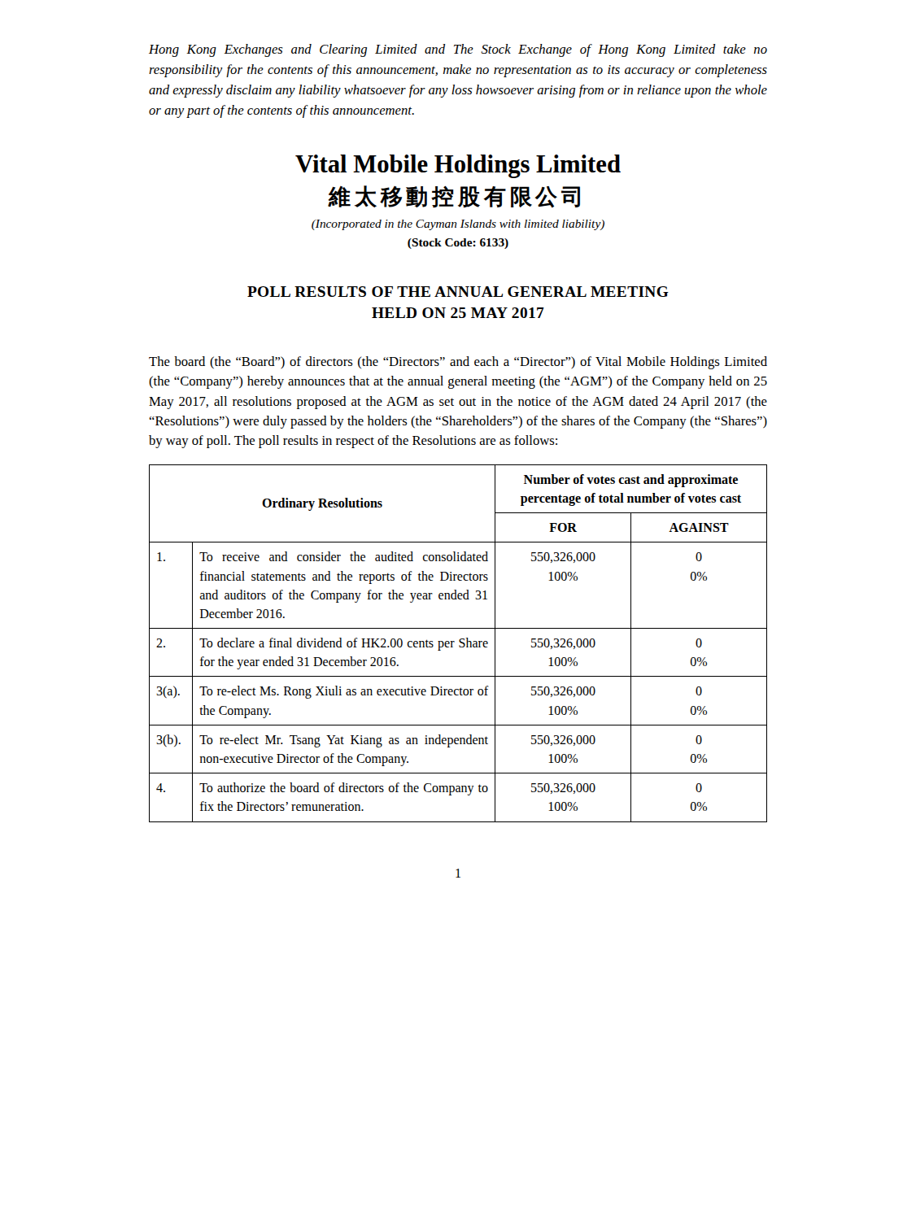Hong Kong Exchanges and Clearing Limited and The Stock Exchange of Hong Kong Limited take no responsibility for the contents of this announcement, make no representation as to its accuracy or completeness and expressly disclaim any liability whatsoever for any loss howsoever arising from or in reliance upon the whole or any part of the contents of this announcement.
Vital Mobile Holdings Limited
維太移動控股有限公司
(Incorporated in the Cayman Islands with limited liability)
(Stock Code: 6133)
POLL RESULTS OF THE ANNUAL GENERAL MEETING
HELD ON 25 MAY 2017
The board (the “Board”) of directors (the “Directors” and each a “Director”) of Vital Mobile Holdings Limited (the “Company”) hereby announces that at the annual general meeting (the “AGM”) of the Company held on 25 May 2017, all resolutions proposed at the AGM as set out in the notice of the AGM dated 24 April 2017 (the “Resolutions”) were duly passed by the holders (the “Shareholders”) of the shares of the Company (the “Shares”) by way of poll. The poll results in respect of the Resolutions are as follows:
| Ordinary Resolutions | Number of votes cast and approximate percentage of total number of votes cast |
| --- | --- |
| FOR | AGAINST |
| 1. | To receive and consider the audited consolidated financial statements and the reports of the Directors and auditors of the Company for the year ended 31 December 2016. | 550,326,000 100% | 0 0% |
| 2. | To declare a final dividend of HK2.00 cents per Share for the year ended 31 December 2016. | 550,326,000 100% | 0 0% |
| 3(a). | To re-elect Ms. Rong Xiuli as an executive Director of the Company. | 550,326,000 100% | 0 0% |
| 3(b). | To re-elect Mr. Tsang Yat Kiang as an independent non-executive Director of the Company. | 550,326,000 100% | 0 0% |
| 4. | To authorize the board of directors of the Company to fix the Directors’ remuneration. | 550,326,000 100% | 0 0% |
1